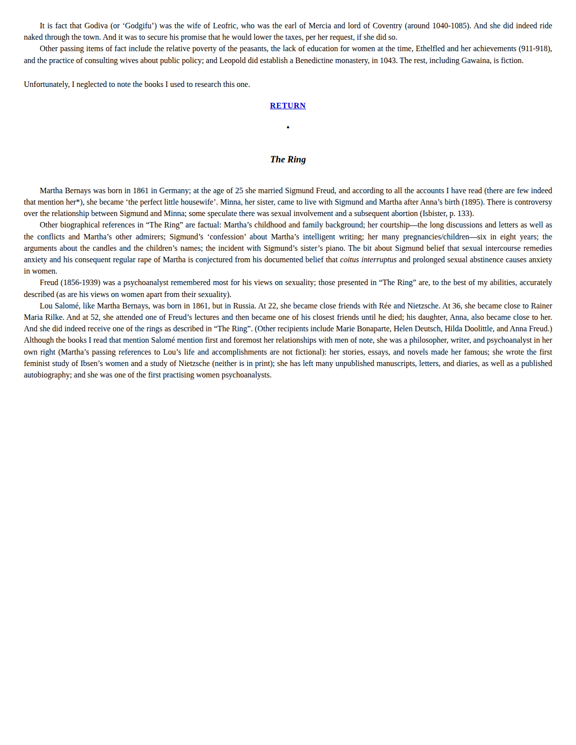It is fact that Godiva (or ‘Godgifu’) was the wife of Leofric, who was the earl of Mercia and lord of Coventry (around 1040-1085). And she did indeed ride naked through the town. And it was to secure his promise that he would lower the taxes, per her request, if she did so.
Other passing items of fact include the relative poverty of the peasants, the lack of education for women at the time, Ethelfled and her achievements (911-918), and the practice of consulting wives about public policy; and Leopold did establish a Benedictine monastery, in 1043. The rest, including Gawaina, is fiction.
Unfortunately, I neglected to note the books I used to research this one.
RETURN
•
The Ring
Martha Bernays was born in 1861 in Germany; at the age of 25 she married Sigmund Freud, and according to all the accounts I have read (there are few indeed that mention her*), she became ‘the perfect little housewife’. Minna, her sister, came to live with Sigmund and Martha after Anna’s birth (1895). There is controversy over the relationship between Sigmund and Minna; some speculate there was sexual involvement and a subsequent abortion (Isbister, p. 133).
Other biographical references in “The Ring” are factual: Martha’s childhood and family background; her courtship—the long discussions and letters as well as the conflicts and Martha’s other admirers; Sigmund’s ‘confession’ about Martha’s intelligent writing; her many pregnancies/children—six in eight years; the arguments about the candles and the children’s names; the incident with Sigmund’s sister’s piano. The bit about Sigmund belief that sexual intercourse remedies anxiety and his consequent regular rape of Martha is conjectured from his documented belief that coitus interruptus and prolonged sexual abstinence causes anxiety in women.
Freud (1856-1939) was a psychoanalyst remembered most for his views on sexuality; those presented in “The Ring” are, to the best of my abilities, accurately described (as are his views on women apart from their sexuality).
Lou Salomé, like Martha Bernays, was born in 1861, but in Russia. At 22, she became close friends with Rée and Nietzsche. At 36, she became close to Rainer Maria Rilke. And at 52, she attended one of Freud’s lectures and then became one of his closest friends until he died; his daughter, Anna, also became close to her. And she did indeed receive one of the rings as described in “The Ring”. (Other recipients include Marie Bonaparte, Helen Deutsch, Hilda Doolittle, and Anna Freud.) Although the books I read that mention Salomé mention first and foremost her relationships with men of note, she was a philosopher, writer, and psychoanalyst in her own right (Martha’s passing references to Lou’s life and accomplishments are not fictional): her stories, essays, and novels made her famous; she wrote the first feminist study of Ibsen’s women and a study of Nietzsche (neither is in print); she has left many unpublished manuscripts, letters, and diaries, as well as a published autobiography; and she was one of the first practising women psychoanalysts.